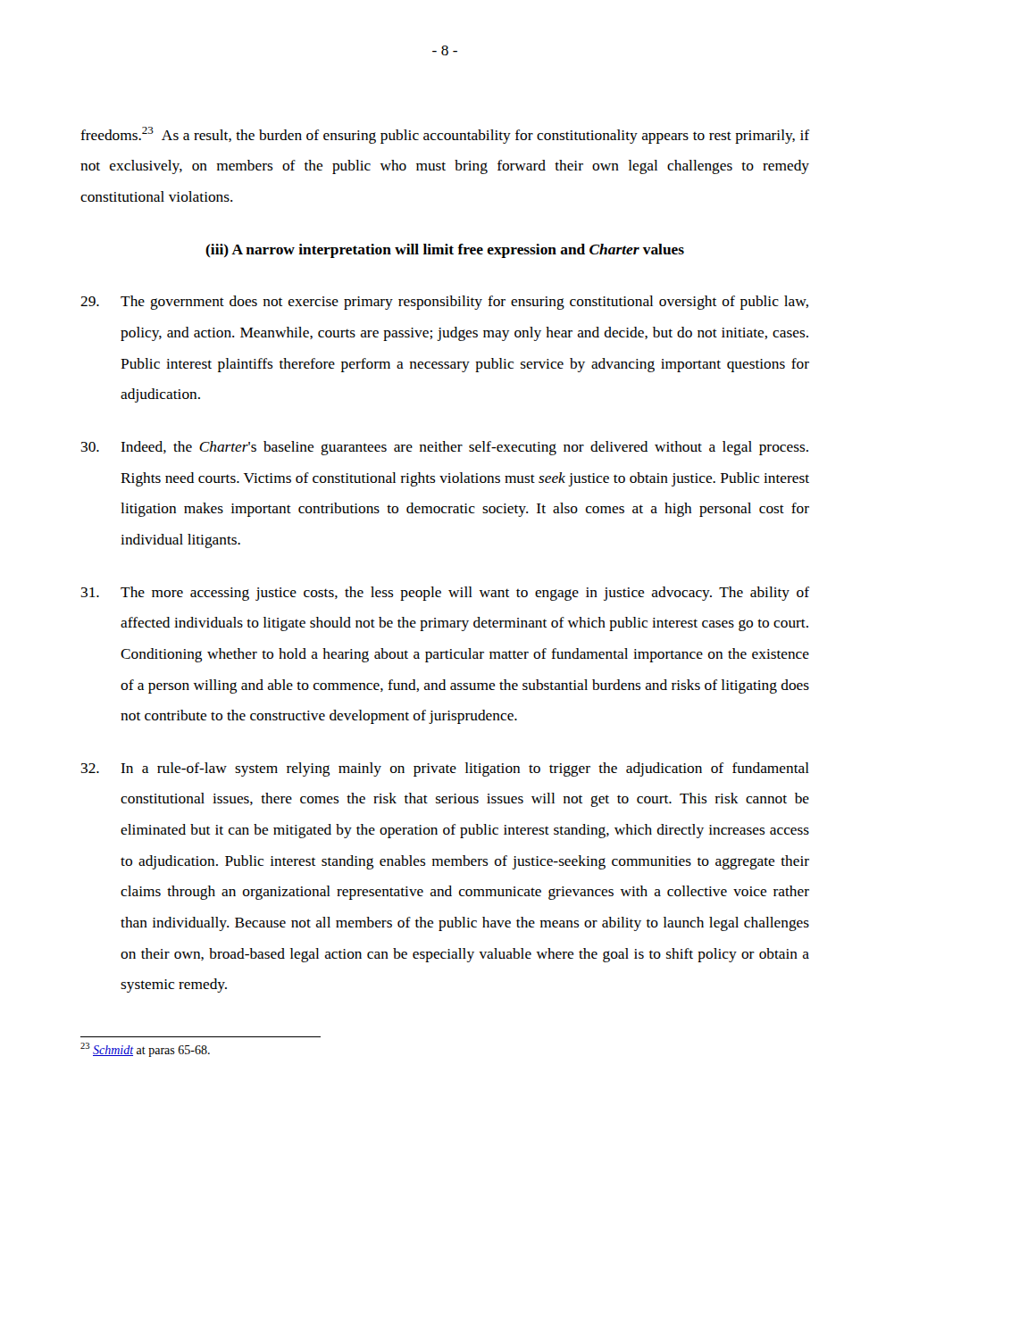- 8 -
freedoms.23 As a result, the burden of ensuring public accountability for constitutionality appears to rest primarily, if not exclusively, on members of the public who must bring forward their own legal challenges to remedy constitutional violations.
(iii) A narrow interpretation will limit free expression and Charter values
The government does not exercise primary responsibility for ensuring constitutional oversight of public law, policy, and action. Meanwhile, courts are passive; judges may only hear and decide, but do not initiate, cases. Public interest plaintiffs therefore perform a necessary public service by advancing important questions for adjudication.
Indeed, the Charter's baseline guarantees are neither self-executing nor delivered without a legal process. Rights need courts. Victims of constitutional rights violations must seek justice to obtain justice. Public interest litigation makes important contributions to democratic society. It also comes at a high personal cost for individual litigants.
The more accessing justice costs, the less people will want to engage in justice advocacy. The ability of affected individuals to litigate should not be the primary determinant of which public interest cases go to court. Conditioning whether to hold a hearing about a particular matter of fundamental importance on the existence of a person willing and able to commence, fund, and assume the substantial burdens and risks of litigating does not contribute to the constructive development of jurisprudence.
In a rule-of-law system relying mainly on private litigation to trigger the adjudication of fundamental constitutional issues, there comes the risk that serious issues will not get to court. This risk cannot be eliminated but it can be mitigated by the operation of public interest standing, which directly increases access to adjudication. Public interest standing enables members of justice-seeking communities to aggregate their claims through an organizational representative and communicate grievances with a collective voice rather than individually. Because not all members of the public have the means or ability to launch legal challenges on their own, broad-based legal action can be especially valuable where the goal is to shift policy or obtain a systemic remedy.
23 Schmidt at paras 65-68.